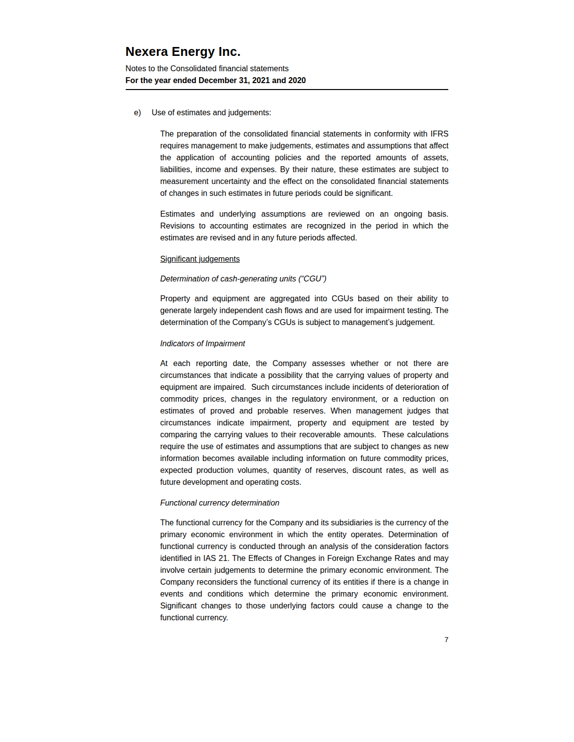Nexera Energy Inc.
Notes to the Consolidated financial statements
For the year ended December 31, 2021 and 2020
e)
Use of estimates and judgements:
The preparation of the consolidated financial statements in conformity with IFRS requires management to make judgements, estimates and assumptions that affect the application of accounting policies and the reported amounts of assets, liabilities, income and expenses. By their nature, these estimates are subject to measurement uncertainty and the effect on the consolidated financial statements of changes in such estimates in future periods could be significant.
Estimates and underlying assumptions are reviewed on an ongoing basis. Revisions to accounting estimates are recognized in the period in which the estimates are revised and in any future periods affected.
Significant judgements
Determination of cash-generating units (“CGU”)
Property and equipment are aggregated into CGUs based on their ability to generate largely independent cash flows and are used for impairment testing. The determination of the Company’s CGUs is subject to management’s judgement.
Indicators of Impairment
At each reporting date, the Company assesses whether or not there are circumstances that indicate a possibility that the carrying values of property and equipment are impaired. Such circumstances include incidents of deterioration of commodity prices, changes in the regulatory environment, or a reduction on estimates of proved and probable reserves. When management judges that circumstances indicate impairment, property and equipment are tested by comparing the carrying values to their recoverable amounts. These calculations require the use of estimates and assumptions that are subject to changes as new information becomes available including information on future commodity prices, expected production volumes, quantity of reserves, discount rates, as well as future development and operating costs.
Functional currency determination
The functional currency for the Company and its subsidiaries is the currency of the primary economic environment in which the entity operates. Determination of functional currency is conducted through an analysis of the consideration factors identified in IAS 21. The Effects of Changes in Foreign Exchange Rates and may involve certain judgements to determine the primary economic environment. The Company reconsiders the functional currency of its entities if there is a change in events and conditions which determine the primary economic environment. Significant changes to those underlying factors could cause a change to the functional currency.
7